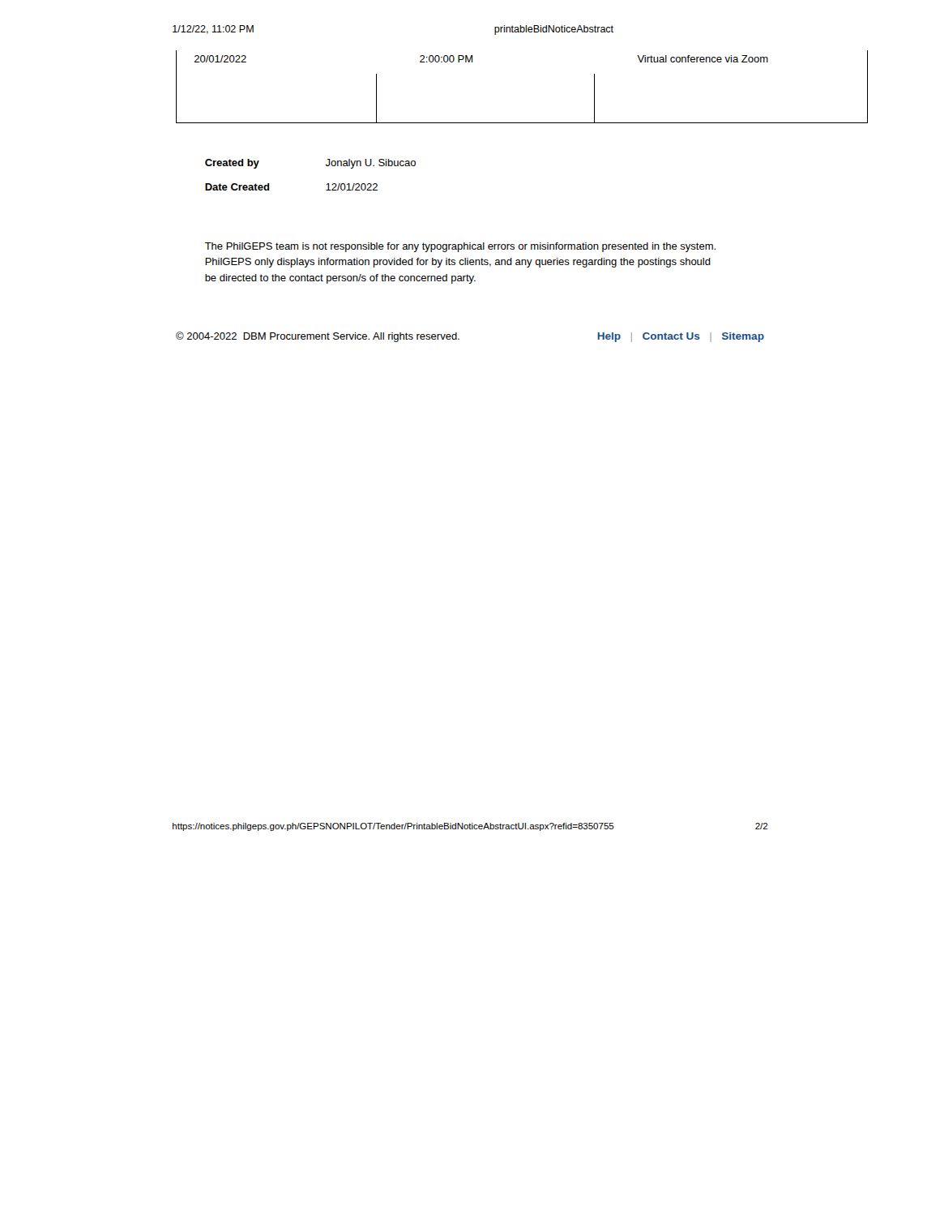1/12/22, 11:02 PM
printableBidNoticeAbstract
| 20/01/2022 | 2:00:00 PM | Virtual conference via Zoom |
Created by
Jonalyn U. Sibucao
Date Created
12/01/2022
The PhilGEPS team is not responsible for any typographical errors or misinformation presented in the system. PhilGEPS only displays information provided for by its clients, and any queries regarding the postings should be directed to the contact person/s of the concerned party.
© 2004-2022 DBM Procurement Service. All rights reserved.
Help | Contact Us | Sitemap
https://notices.philgeps.gov.ph/GEPSNONPILOT/Tender/PrintableBidNoticeAbstractUI.aspx?refid=8350755
2/2